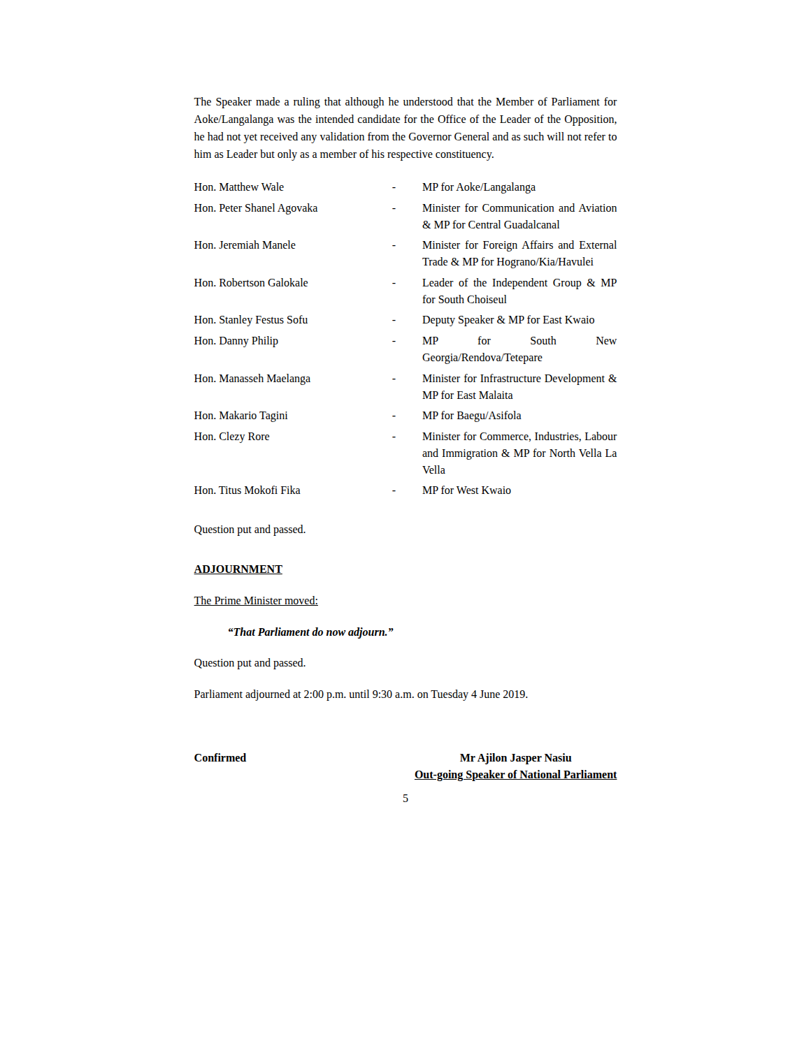The Speaker made a ruling that although he understood that the Member of Parliament for Aoke/Langalanga was the intended candidate for the Office of the Leader of the Opposition, he had not yet received any validation from the Governor General and as such will not refer to him as Leader but only as a member of his respective constituency.
| Hon. Matthew Wale | - | MP for Aoke/Langalanga |
| Hon. Peter Shanel Agovaka | - | Minister for Communication and Aviation & MP for Central Guadalcanal |
| Hon. Jeremiah Manele | - | Minister for Foreign Affairs and External Trade & MP for Hograno/Kia/Havulei |
| Hon. Robertson Galokale | - | Leader of the Independent Group & MP for South Choiseul |
| Hon. Stanley Festus Sofu | - | Deputy Speaker & MP for East Kwaio |
| Hon. Danny Philip | - | MP for South New Georgia/Rendova/Tetepare |
| Hon. Manasseh Maelanga | - | Minister for Infrastructure Development & MP for East Malaita |
| Hon. Makario Tagini | - | MP for Baegu/Asifola |
| Hon. Clezy Rore | - | Minister for Commerce, Industries, Labour and Immigration & MP for North Vella La Vella |
| Hon. Titus Mokofi Fika | - | MP for West Kwaio |
Question put and passed.
ADJOURNMENT
The Prime Minister moved:
“That Parliament do now adjourn.”
Question put and passed.
Parliament adjourned at 2:00 p.m. until 9:30 a.m. on Tuesday 4 June 2019.
Confirmed
Mr Ajilon Jasper Nasiu Out-going Speaker of National Parliament
5